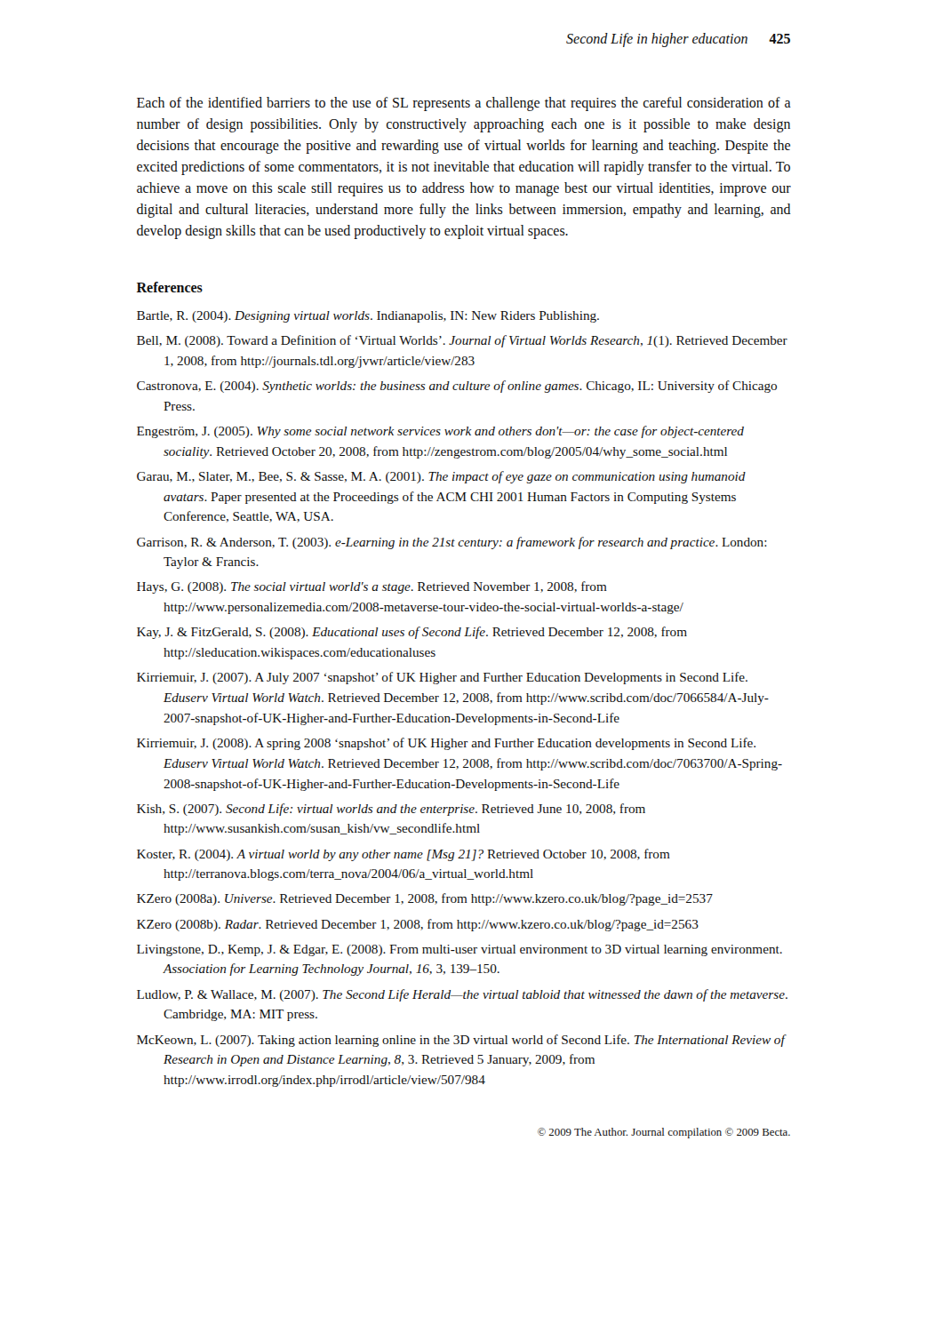Second Life in higher education425
Each of the identified barriers to the use of SL represents a challenge that requires the careful consideration of a number of design possibilities. Only by constructively approaching each one is it possible to make design decisions that encourage the positive and rewarding use of virtual worlds for learning and teaching. Despite the excited predictions of some commentators, it is not inevitable that education will rapidly transfer to the virtual. To achieve a move on this scale still requires us to address how to manage best our virtual identities, improve our digital and cultural literacies, understand more fully the links between immersion, empathy and learning, and develop design skills that can be used productively to exploit virtual spaces.
References
Bartle, R. (2004). Designing virtual worlds. Indianapolis, IN: New Riders Publishing.
Bell, M. (2008). Toward a Definition of ‘Virtual Worlds’. Journal of Virtual Worlds Research, 1(1). Retrieved December 1, 2008, from http://journals.tdl.org/jvwr/article/view/283
Castronova, E. (2004). Synthetic worlds: the business and culture of online games. Chicago, IL: University of Chicago Press.
Engeström, J. (2005). Why some social network services work and others don't—or: the case for object-centered sociality. Retrieved October 20, 2008, from http://zengestrom.com/blog/2005/04/why_some_social.html
Garau, M., Slater, M., Bee, S. & Sasse, M. A. (2001). The impact of eye gaze on communication using humanoid avatars. Paper presented at the Proceedings of the ACM CHI 2001 Human Factors in Computing Systems Conference, Seattle, WA, USA.
Garrison, R. & Anderson, T. (2003). e-Learning in the 21st century: a framework for research and practice. London: Taylor & Francis.
Hays, G. (2008). The social virtual world's a stage. Retrieved November 1, 2008, from http://www.personalizemedia.com/2008-metaverse-tour-video-the-social-virtual-worlds-a-stage/
Kay, J. & FitzGerald, S. (2008). Educational uses of Second Life. Retrieved December 12, 2008, from http://sleducation.wikispaces.com/educationaluses
Kirriemuir, J. (2007). A July 2007 ‘snapshot’ of UK Higher and Further Education Developments in Second Life. Eduserv Virtual World Watch. Retrieved December 12, 2008, from http://www.scribd.com/doc/7066584/A-July-2007-snapshot-of-UK-Higher-and-Further-Education-Developments-in-Second-Life
Kirriemuir, J. (2008). A spring 2008 ‘snapshot’ of UK Higher and Further Education developments in Second Life. Eduserv Virtual World Watch. Retrieved December 12, 2008, from http://www.scribd.com/doc/7063700/A-Spring-2008-snapshot-of-UK-Higher-and-Further-Education-Developments-in-Second-Life
Kish, S. (2007). Second Life: virtual worlds and the enterprise. Retrieved June 10, 2008, from http://www.susankish.com/susan_kish/vw_secondlife.html
Koster, R. (2004). A virtual world by any other name [Msg 21]? Retrieved October 10, 2008, from http://terranova.blogs.com/terra_nova/2004/06/a_virtual_world.html
KZero (2008a). Universe. Retrieved December 1, 2008, from http://www.kzero.co.uk/blog/?page_id=2537
KZero (2008b). Radar. Retrieved December 1, 2008, from http://www.kzero.co.uk/blog/?page_id=2563
Livingstone, D., Kemp, J. & Edgar, E. (2008). From multi-user virtual environment to 3D virtual learning environment. Association for Learning Technology Journal, 16, 3, 139–150.
Ludlow, P. & Wallace, M. (2007). The Second Life Herald—the virtual tabloid that witnessed the dawn of the metaverse. Cambridge, MA: MIT press.
McKeown, L. (2007). Taking action learning online in the 3D virtual world of Second Life. The International Review of Research in Open and Distance Learning, 8, 3. Retrieved 5 January, 2009, from http://www.irrodl.org/index.php/irrodl/article/view/507/984
© 2009 The Author. Journal compilation © 2009 Becta.